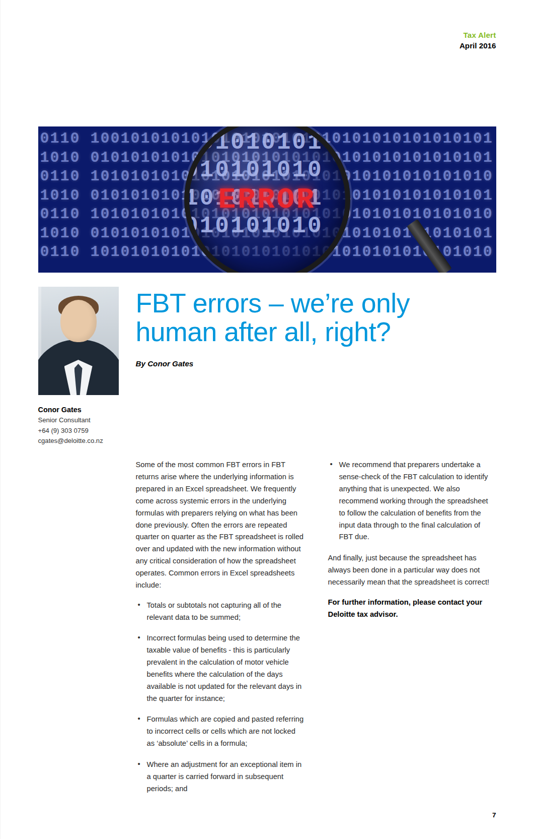Tax Alert
April 2016
0110 1001010101010101010101010101010101010101 1010 0101010101010101010101010101010101010101 0110 1010101010101010101010101010101010101010 1010 0101010101010101010101010101010101010101 0110 1010101010101010101010101010101010101010 1010 0101010101010101010101010101010101010101 0110 1010101010101010101010101010101010101010
1010101010 0101010101 1010101010 0101010101 1010101010
ERROR
Conor Gates
Senior Consultant
+64 (9) 303 0759
cgates@deloitte.co.nz
FBT errors – we’re only human after all, right?
By Conor Gates
Some of the most common FBT errors in FBT returns arise where the underlying information is prepared in an Excel spreadsheet. We frequently come across systemic errors in the underlying formulas with preparers relying on what has been done previously. Often the errors are repeated quarter on quarter as the FBT spreadsheet is rolled over and updated with the new information without any critical consideration of how the spreadsheet operates. Common errors in Excel spreadsheets include:
Totals or subtotals not capturing all of the relevant data to be summed;
Incorrect formulas being used to determine the taxable value of benefits - this is particularly prevalent in the calculation of motor vehicle benefits where the calculation of the days available is not updated for the relevant days in the quarter for instance;
Formulas which are copied and pasted referring to incorrect cells or cells which are not locked as ‘absolute’ cells in a formula;
Where an adjustment for an exceptional item in a quarter is carried forward in subsequent periods; and
We recommend that preparers undertake a sense-check of the FBT calculation to identify anything that is unexpected. We also recommend working through the spreadsheet to follow the calculation of benefits from the input data through to the final calculation of FBT due.
And finally, just because the spreadsheet has always been done in a particular way does not necessarily mean that the spreadsheet is correct!
For further information, please contact your Deloitte tax advisor.
7